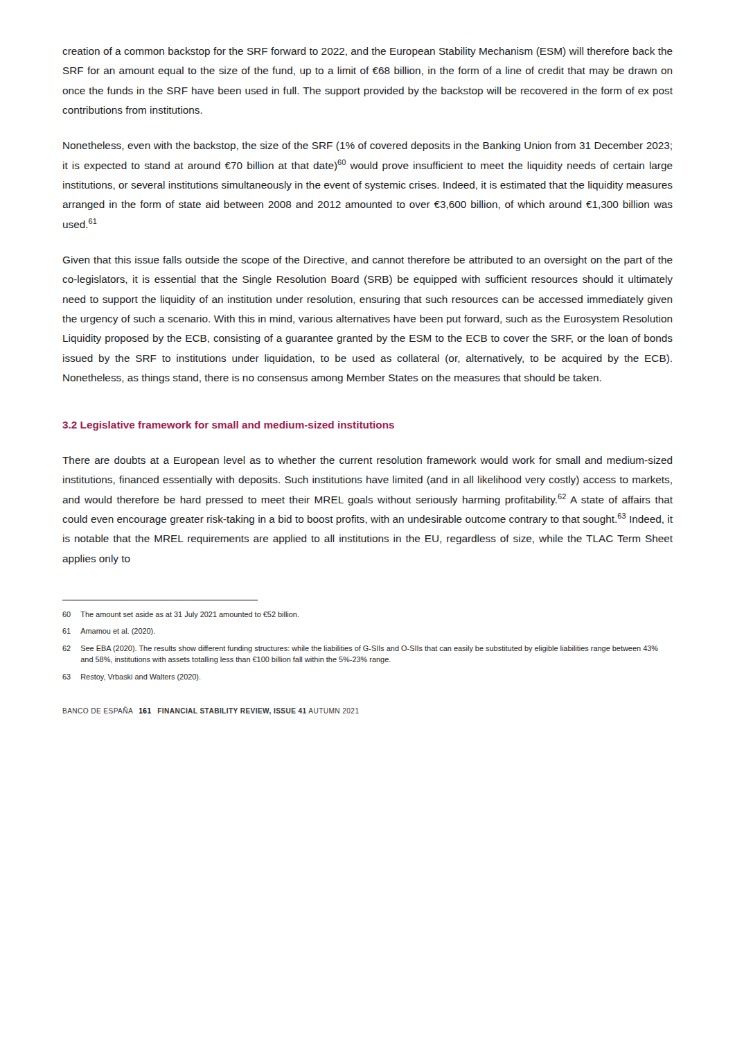creation of a common backstop for the SRF forward to 2022, and the European Stability Mechanism (ESM) will therefore back the SRF for an amount equal to the size of the fund, up to a limit of €68 billion, in the form of a line of credit that may be drawn on once the funds in the SRF have been used in full. The support provided by the backstop will be recovered in the form of ex post contributions from institutions.
Nonetheless, even with the backstop, the size of the SRF (1% of covered deposits in the Banking Union from 31 December 2023; it is expected to stand at around €70 billion at that date)60 would prove insufficient to meet the liquidity needs of certain large institutions, or several institutions simultaneously in the event of systemic crises. Indeed, it is estimated that the liquidity measures arranged in the form of state aid between 2008 and 2012 amounted to over €3,600 billion, of which around €1,300 billion was used.61
Given that this issue falls outside the scope of the Directive, and cannot therefore be attributed to an oversight on the part of the co-legislators, it is essential that the Single Resolution Board (SRB) be equipped with sufficient resources should it ultimately need to support the liquidity of an institution under resolution, ensuring that such resources can be accessed immediately given the urgency of such a scenario. With this in mind, various alternatives have been put forward, such as the Eurosystem Resolution Liquidity proposed by the ECB, consisting of a guarantee granted by the ESM to the ECB to cover the SRF, or the loan of bonds issued by the SRF to institutions under liquidation, to be used as collateral (or, alternatively, to be acquired by the ECB). Nonetheless, as things stand, there is no consensus among Member States on the measures that should be taken.
3.2 Legislative framework for small and medium-sized institutions
There are doubts at a European level as to whether the current resolution framework would work for small and medium-sized institutions, financed essentially with deposits. Such institutions have limited (and in all likelihood very costly) access to markets, and would therefore be hard pressed to meet their MREL goals without seriously harming profitability.62 A state of affairs that could even encourage greater risk-taking in a bid to boost profits, with an undesirable outcome contrary to that sought.63 Indeed, it is notable that the MREL requirements are applied to all institutions in the EU, regardless of size, while the TLAC Term Sheet applies only to
The amount set aside as at 31 July 2021 amounted to €52 billion.
Amamou et al. (2020).
See EBA (2020). The results show different funding structures: while the liabilities of G-SIIs and O-SIIs that can easily be substituted by eligible liabilities range between 43% and 58%, institutions with assets totalling less than €100 billion fall within the 5%-23% range.
Restoy, Vrbaski and Walters (2020).
BANCO DE ESPAÑA 161 FINANCIAL STABILITY REVIEW, ISSUE 41 AUTUMN 2021